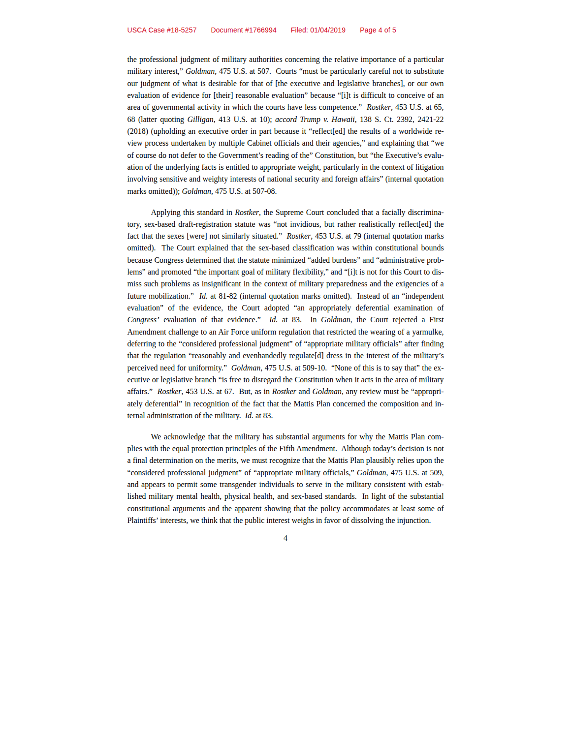USCA Case #18-5257 Document #1766994 Filed: 01/04/2019 Page 4 of 5
the professional judgment of military authorities concerning the relative importance of a particular military interest,” Goldman, 475 U.S. at 507. Courts “must be particularly careful not to substitute our judgment of what is desirable for that of [the executive and legislative branches], or our own evaluation of evidence for [their] reasonable evaluation” because “[i]t is difficult to conceive of an area of governmental activity in which the courts have less competence.” Rostker, 453 U.S. at 65, 68 (latter quoting Gilligan, 413 U.S. at 10); accord Trump v. Hawaii, 138 S. Ct. 2392, 2421-22 (2018) (upholding an executive order in part because it “reflect[ed] the results of a worldwide review process undertaken by multiple Cabinet officials and their agencies,” and explaining that “we of course do not defer to the Government’s reading of the” Constitution, but “the Executive’s evaluation of the underlying facts is entitled to appropriate weight, particularly in the context of litigation involving sensitive and weighty interests of national security and foreign affairs” (internal quotation marks omitted)); Goldman, 475 U.S. at 507-08.
Applying this standard in Rostker, the Supreme Court concluded that a facially discriminatory, sex-based draft-registration statute was “not invidious, but rather realistically reflect[ed] the fact that the sexes [were] not similarly situated.” Rostker, 453 U.S. at 79 (internal quotation marks omitted). The Court explained that the sex-based classification was within constitutional bounds because Congress determined that the statute minimized “added burdens” and “administrative problems” and promoted “the important goal of military flexibility,” and “[i]t is not for this Court to dismiss such problems as insignificant in the context of military preparedness and the exigencies of a future mobilization.” Id. at 81-82 (internal quotation marks omitted). Instead of an “independent evaluation” of the evidence, the Court adopted “an appropriately deferential examination of Congress’ evaluation of that evidence.” Id. at 83. In Goldman, the Court rejected a First Amendment challenge to an Air Force uniform regulation that restricted the wearing of a yarmulke, deferring to the “considered professional judgment” of “appropriate military officials” after finding that the regulation “reasonably and evenhandedly regulate[d] dress in the interest of the military’s perceived need for uniformity.” Goldman, 475 U.S. at 509-10. “None of this is to say that” the executive or legislative branch “is free to disregard the Constitution when it acts in the area of military affairs.” Rostker, 453 U.S. at 67. But, as in Rostker and Goldman, any review must be “appropriately deferential” in recognition of the fact that the Mattis Plan concerned the composition and internal administration of the military. Id. at 83.
We acknowledge that the military has substantial arguments for why the Mattis Plan complies with the equal protection principles of the Fifth Amendment. Although today’s decision is not a final determination on the merits, we must recognize that the Mattis Plan plausibly relies upon the “considered professional judgment” of “appropriate military officials,” Goldman, 475 U.S. at 509, and appears to permit some transgender individuals to serve in the military consistent with established military mental health, physical health, and sex-based standards. In light of the substantial constitutional arguments and the apparent showing that the policy accommodates at least some of Plaintiffs’ interests, we think that the public interest weighs in favor of dissolving the injunction.
4